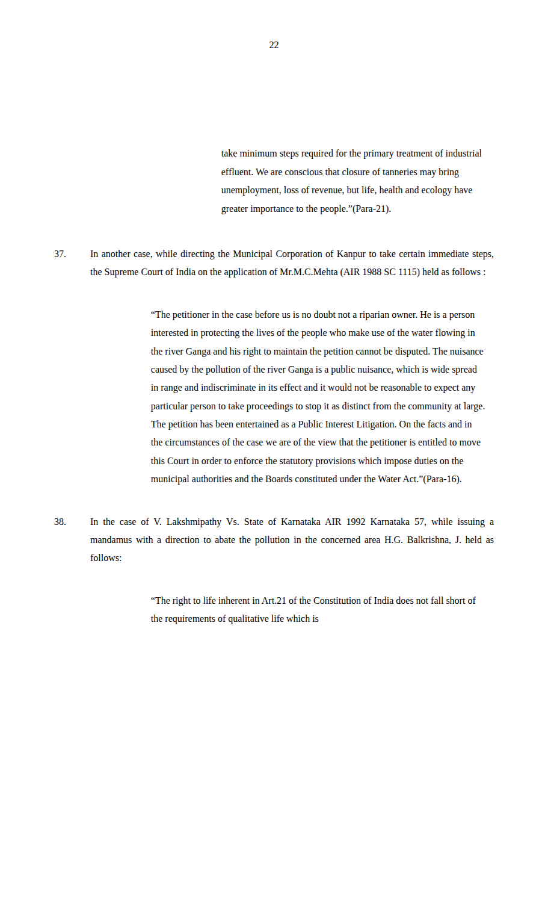22
take minimum steps required for the primary treatment of industrial effluent. We are conscious that closure of tanneries may bring unemployment, loss of revenue, but life, health and ecology have greater importance to the people.”(Para-21).
37. In another case, while directing the Municipal Corporation of Kanpur to take certain immediate steps, the Supreme Court of India on the application of Mr.M.C.Mehta (AIR 1988 SC 1115) held as follows :
“The petitioner in the case before us is no doubt not a riparian owner. He is a person interested in protecting the lives of the people who make use of the water flowing in the river Ganga and his right to maintain the petition cannot be disputed. The nuisance caused by the pollution of the river Ganga is a public nuisance, which is wide spread in range and indiscriminate in its effect and it would not be reasonable to expect any particular person to take proceedings to stop it as distinct from the community at large. The petition has been entertained as a Public Interest Litigation. On the facts and in the circumstances of the case we are of the view that the petitioner is entitled to move this Court in order to enforce the statutory provisions which impose duties on the municipal authorities and the Boards constituted under the Water Act.”(Para-16).
38. In the case of V. Lakshmipathy Vs. State of Karnataka AIR 1992 Karnataka 57, while issuing a mandamus with a direction to abate the pollution in the concerned area H.G. Balkrishna, J. held as follows:
“The right to life inherent in Art.21 of the Constitution of India does not fall short of the requirements of qualitative life which is